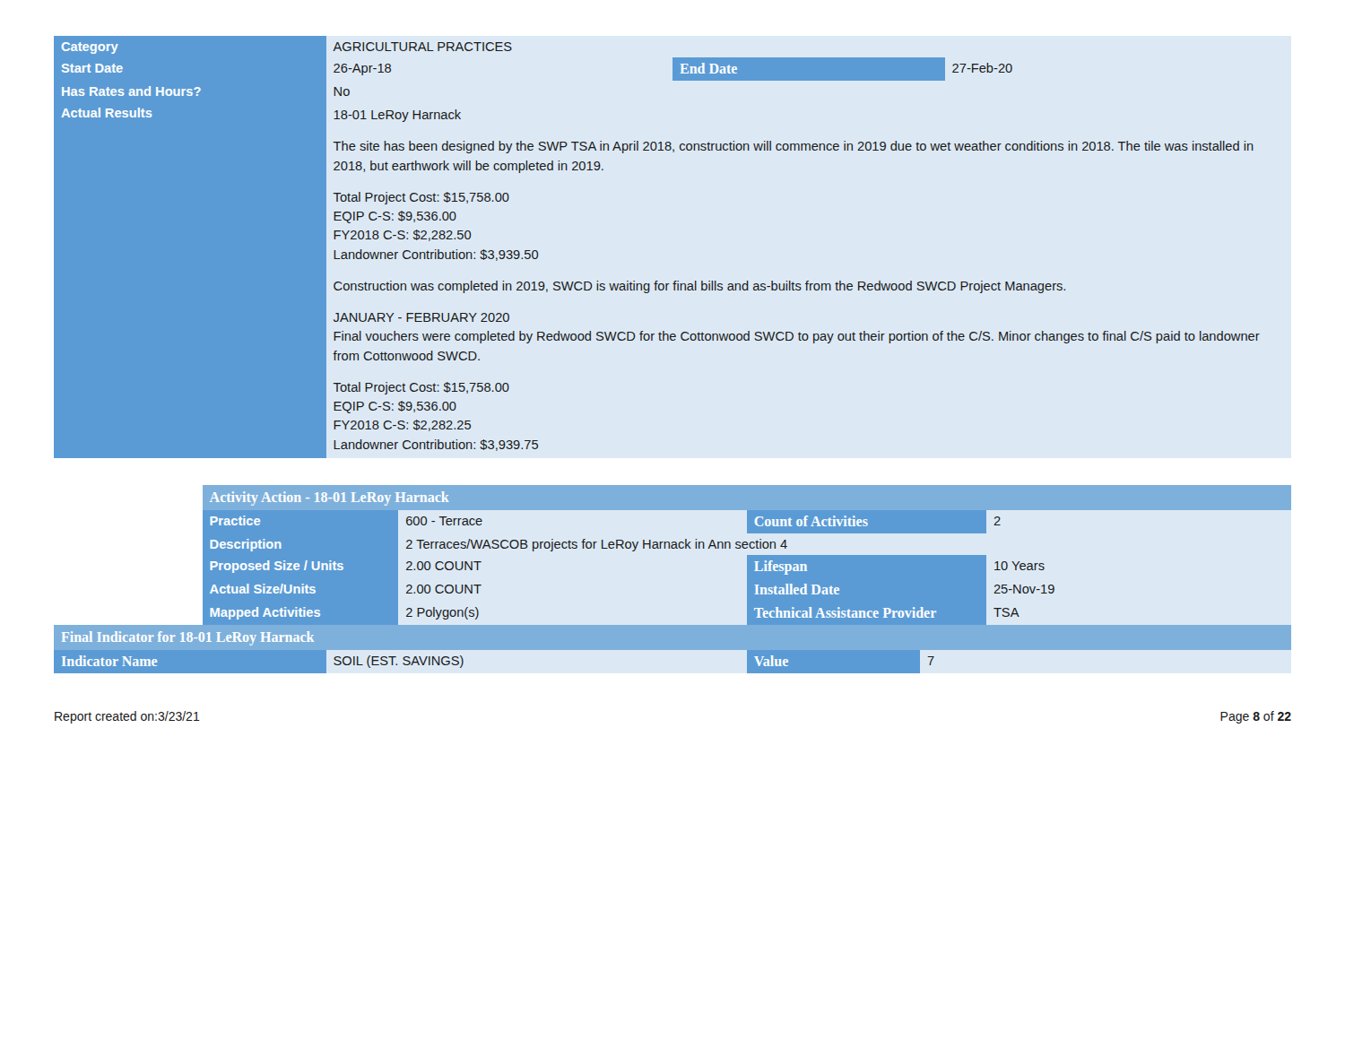| Category | AGRICULTURAL PRACTICES |
| Start Date | 26-Apr-18 | End Date | 27-Feb-20 |
| Has Rates and Hours? | No |
| Actual Results | 18-01 LeRoy Harnack The site has been designed by the SWP TSA in April 2018, construction will commence in 2019 due to wet weather conditions in 2018. The tile was installed in 2018, but earthwork will be completed in 2019. Total Project Cost: $15,758.00 EQIP C-S: $9,536.00 FY2018 C-S: $2,282.50 Landowner Contribution: $3,939.50 Construction was completed in 2019, SWCD is waiting for final bills and as-builts from the Redwood SWCD Project Managers. JANUARY - FEBRUARY 2020 Final vouchers were completed by Redwood SWCD for the Cottonwood SWCD to pay out their portion of the C/S. Minor changes to final C/S paid to landowner from Cottonwood SWCD. Total Project Cost: $15,758.00 EQIP C-S: $9,536.00 FY2018 C-S: $2,282.25 Landowner Contribution: $3,939.75 |
| Activity Action - 18-01 LeRoy Harnack |
| Practice | 600 - Terrace | Count of Activities | 2 |
| Description | 2 Terraces/WASCOB projects for LeRoy Harnack in Ann section 4 |
| Proposed Size / Units | 2.00 COUNT | Lifespan | 10 Years |
| Actual Size/Units | 2.00 COUNT | Installed Date | 25-Nov-19 |
| Mapped Activities | 2 Polygon(s) | Technical Assistance Provider | TSA |
| Final Indicator for 18-01 LeRoy Harnack |
| Indicator Name | SOIL (EST. SAVINGS) | Value | 7 |
Report created on:3/23/21
Page 8 of 22